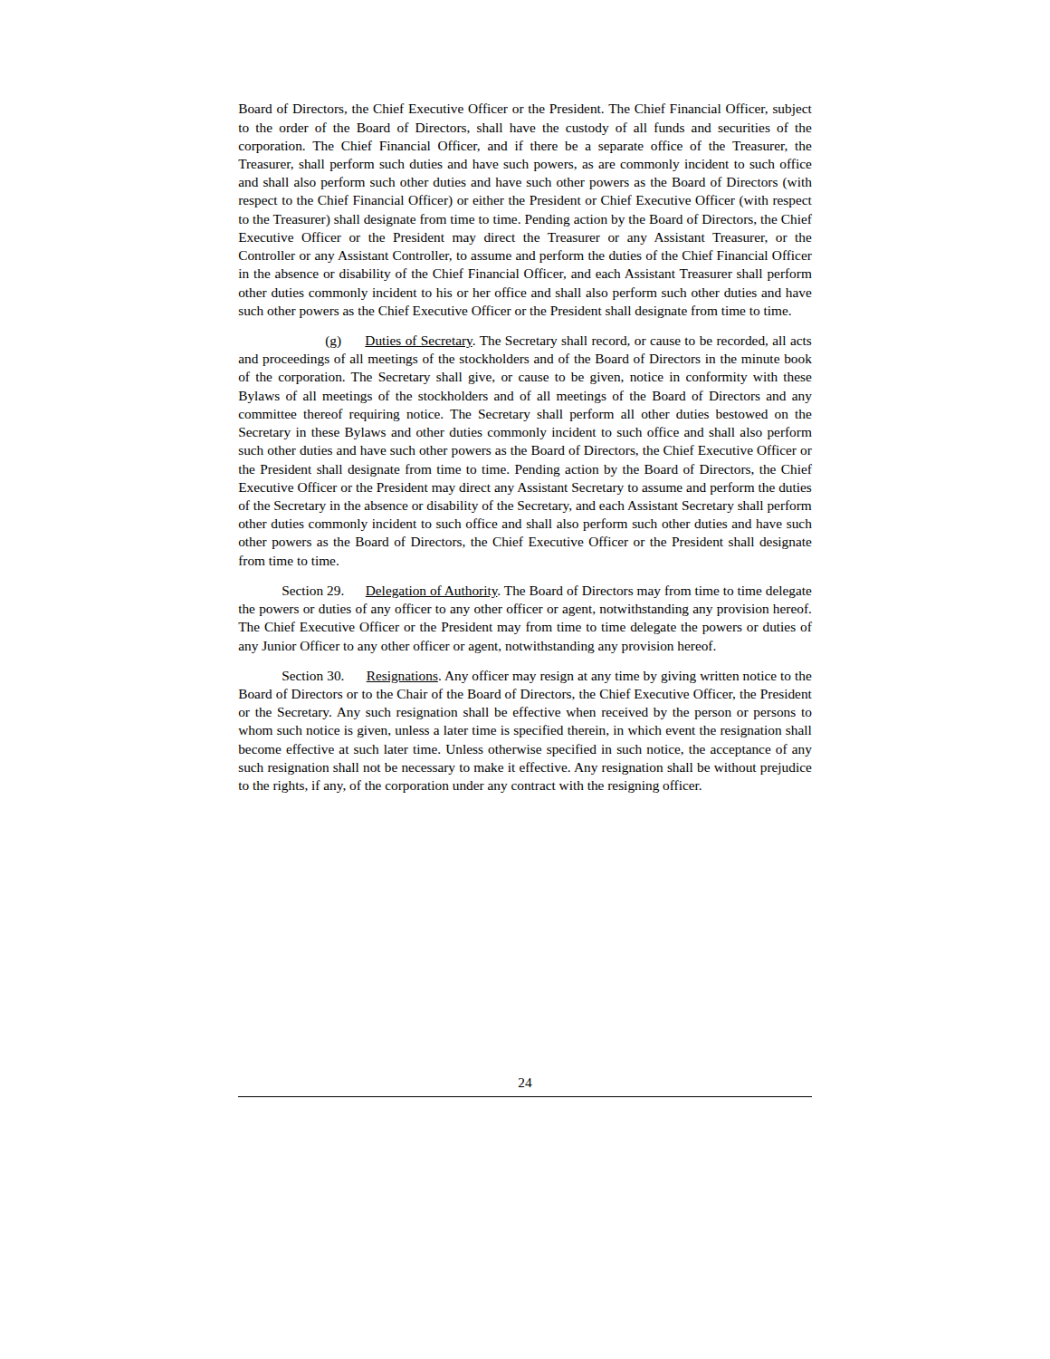Board of Directors, the Chief Executive Officer or the President. The Chief Financial Officer, subject to the order of the Board of Directors, shall have the custody of all funds and securities of the corporation. The Chief Financial Officer, and if there be a separate office of the Treasurer, the Treasurer, shall perform such duties and have such powers, as are commonly incident to such office and shall also perform such other duties and have such other powers as the Board of Directors (with respect to the Chief Financial Officer) or either the President or Chief Executive Officer (with respect to the Treasurer) shall designate from time to time. Pending action by the Board of Directors, the Chief Executive Officer or the President may direct the Treasurer or any Assistant Treasurer, or the Controller or any Assistant Controller, to assume and perform the duties of the Chief Financial Officer in the absence or disability of the Chief Financial Officer, and each Assistant Treasurer shall perform other duties commonly incident to his or her office and shall also perform such other duties and have such other powers as the Chief Executive Officer or the President shall designate from time to time.
(g) Duties of Secretary. The Secretary shall record, or cause to be recorded, all acts and proceedings of all meetings of the stockholders and of the Board of Directors in the minute book of the corporation. The Secretary shall give, or cause to be given, notice in conformity with these Bylaws of all meetings of the stockholders and of all meetings of the Board of Directors and any committee thereof requiring notice. The Secretary shall perform all other duties bestowed on the Secretary in these Bylaws and other duties commonly incident to such office and shall also perform such other duties and have such other powers as the Board of Directors, the Chief Executive Officer or the President shall designate from time to time. Pending action by the Board of Directors, the Chief Executive Officer or the President may direct any Assistant Secretary to assume and perform the duties of the Secretary in the absence or disability of the Secretary, and each Assistant Secretary shall perform other duties commonly incident to such office and shall also perform such other duties and have such other powers as the Board of Directors, the Chief Executive Officer or the President shall designate from time to time.
Section 29. Delegation of Authority. The Board of Directors may from time to time delegate the powers or duties of any officer to any other officer or agent, notwithstanding any provision hereof. The Chief Executive Officer or the President may from time to time delegate the powers or duties of any Junior Officer to any other officer or agent, notwithstanding any provision hereof.
Section 30. Resignations. Any officer may resign at any time by giving written notice to the Board of Directors or to the Chair of the Board of Directors, the Chief Executive Officer, the President or the Secretary. Any such resignation shall be effective when received by the person or persons to whom such notice is given, unless a later time is specified therein, in which event the resignation shall become effective at such later time. Unless otherwise specified in such notice, the acceptance of any such resignation shall not be necessary to make it effective. Any resignation shall be without prejudice to the rights, if any, of the corporation under any contract with the resigning officer.
24